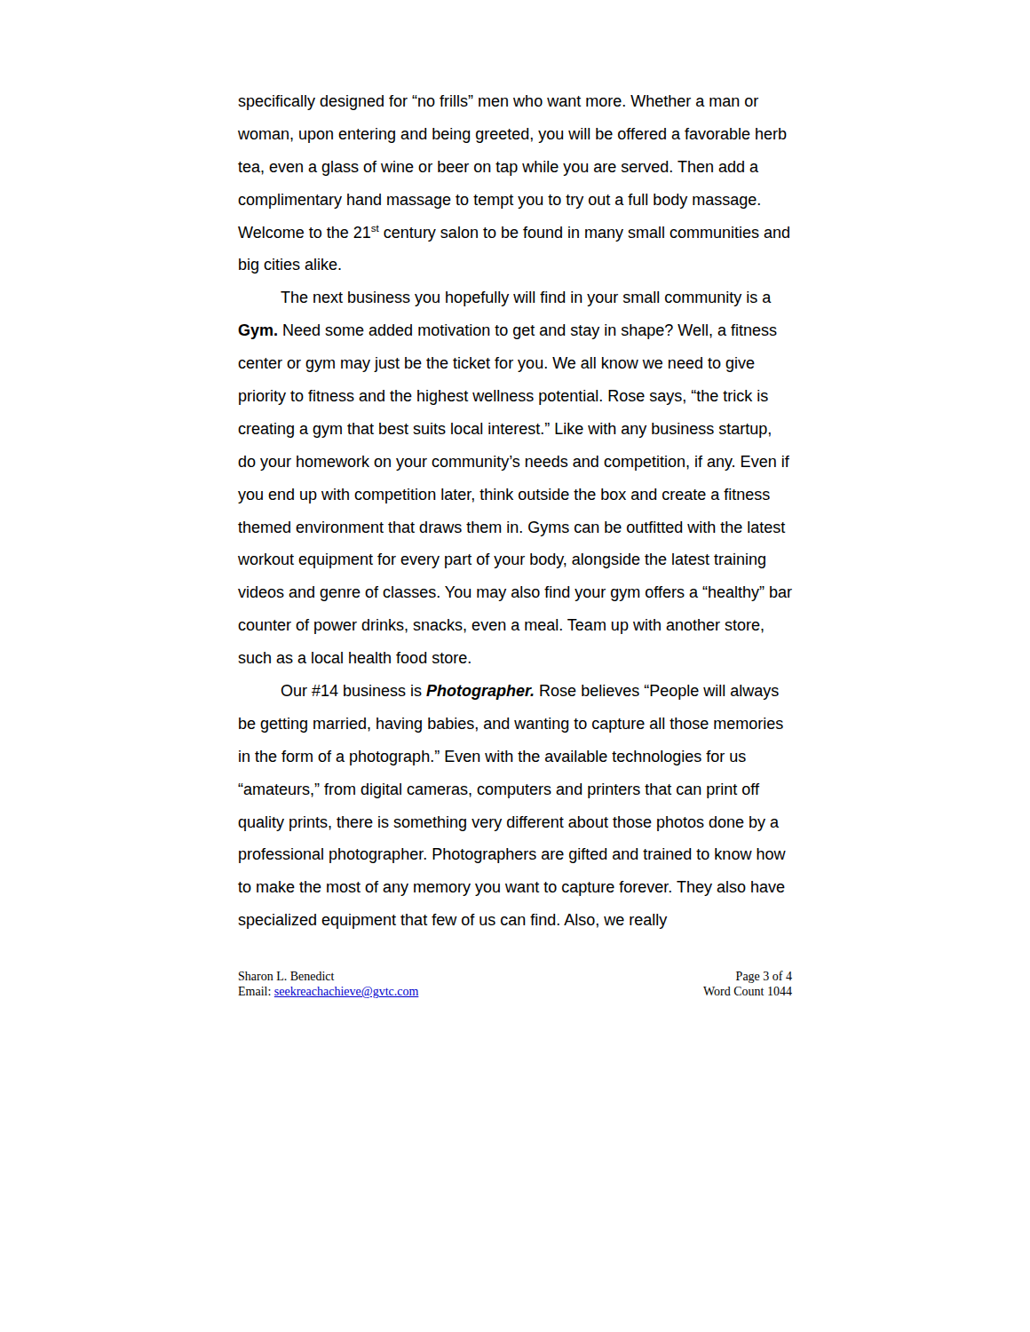specifically designed for “no frills” men who want more. Whether a man or woman, upon entering and being greeted, you will be offered a favorable herb tea, even a glass of wine or beer on tap while you are served. Then add a complimentary hand massage to tempt you to try out a full body massage. Welcome to the 21st century salon to be found in many small communities and big cities alike.
The next business you hopefully will find in your small community is a Gym. Need some added motivation to get and stay in shape? Well, a fitness center or gym may just be the ticket for you. We all know we need to give priority to fitness and the highest wellness potential. Rose says, “the trick is creating a gym that best suits local interest.” Like with any business startup, do your homework on your community’s needs and competition, if any. Even if you end up with competition later, think outside the box and create a fitness themed environment that draws them in. Gyms can be outfitted with the latest workout equipment for every part of your body, alongside the latest training videos and genre of classes. You may also find your gym offers a “healthy” bar counter of power drinks, snacks, even a meal. Team up with another store, such as a local health food store.
Our #14 business is Photographer. Rose believes “People will always be getting married, having babies, and wanting to capture all those memories in the form of a photograph.” Even with the available technologies for us “amateurs,” from digital cameras, computers and printers that can print off quality prints, there is something very different about those photos done by a professional photographer. Photographers are gifted and trained to know how to make the most of any memory you want to capture forever. They also have specialized equipment that few of us can find. Also, we really
Sharon L. Benedict
Email: seekreachachieve@gvtc.com
Page 3 of 4
Word Count 1044